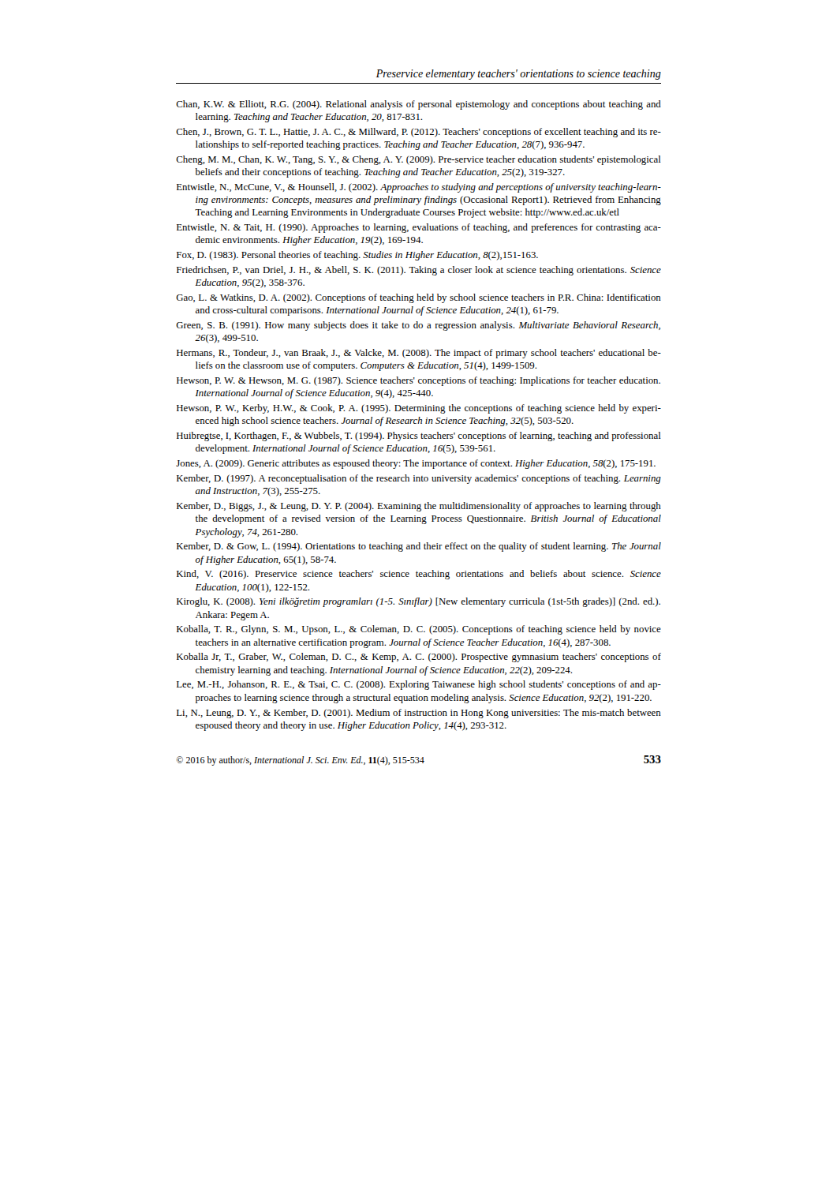Preservice elementary teachers' orientations to science teaching
Chan, K.W. & Elliott, R.G. (2004). Relational analysis of personal epistemology and conceptions about teaching and learning. Teaching and Teacher Education, 20, 817-831.
Chen, J., Brown, G. T. L., Hattie, J. A. C., & Millward, P. (2012). Teachers' conceptions of excellent teaching and its relationships to self-reported teaching practices. Teaching and Teacher Education, 28(7), 936-947.
Cheng, M. M., Chan, K. W., Tang, S. Y., & Cheng, A. Y. (2009). Pre-service teacher education students' epistemological beliefs and their conceptions of teaching. Teaching and Teacher Education, 25(2), 319-327.
Entwistle, N., McCune, V., & Hounsell, J. (2002). Approaches to studying and perceptions of university teaching-learning environments: Concepts, measures and preliminary findings (Occasional Report1). Retrieved from Enhancing Teaching and Learning Environments in Undergraduate Courses Project website: http://www.ed.ac.uk/etl
Entwistle, N. & Tait, H. (1990). Approaches to learning, evaluations of teaching, and preferences for contrasting academic environments. Higher Education, 19(2), 169-194.
Fox, D. (1983). Personal theories of teaching. Studies in Higher Education, 8(2),151-163.
Friedrichsen, P., van Driel, J. H., & Abell, S. K. (2011). Taking a closer look at science teaching orientations. Science Education, 95(2), 358-376.
Gao, L. & Watkins, D. A. (2002). Conceptions of teaching held by school science teachers in P.R. China: Identification and cross-cultural comparisons. International Journal of Science Education, 24(1), 61-79.
Green, S. B. (1991). How many subjects does it take to do a regression analysis. Multivariate Behavioral Research, 26(3), 499-510.
Hermans, R., Tondeur, J., van Braak, J., & Valcke, M. (2008). The impact of primary school teachers' educational beliefs on the classroom use of computers. Computers & Education, 51(4), 1499-1509.
Hewson, P. W. & Hewson, M. G. (1987). Science teachers' conceptions of teaching: Implications for teacher education. International Journal of Science Education, 9(4), 425-440.
Hewson, P. W., Kerby, H.W., & Cook, P. A. (1995). Determining the conceptions of teaching science held by experienced high school science teachers. Journal of Research in Science Teaching, 32(5), 503-520.
Huibregtse, I, Korthagen, F., & Wubbels, T. (1994). Physics teachers' conceptions of learning, teaching and professional development. International Journal of Science Education, 16(5), 539-561.
Jones, A. (2009). Generic attributes as espoused theory: The importance of context. Higher Education, 58(2), 175-191.
Kember, D. (1997). A reconceptualisation of the research into university academics' conceptions of teaching. Learning and Instruction, 7(3), 255-275.
Kember, D., Biggs, J., & Leung, D. Y. P. (2004). Examining the multidimensionality of approaches to learning through the development of a revised version of the Learning Process Questionnaire. British Journal of Educational Psychology, 74, 261-280.
Kember, D. & Gow, L. (1994). Orientations to teaching and their effect on the quality of student learning. The Journal of Higher Education, 65(1), 58-74.
Kind, V. (2016). Preservice science teachers' science teaching orientations and beliefs about science. Science Education, 100(1), 122-152.
Kiroglu, K. (2008). Yeni ilköğretim programları (1-5. Sınıflar) [New elementary curricula (1st-5th grades)] (2nd. ed.). Ankara: Pegem A.
Koballa, T. R., Glynn, S. M., Upson, L., & Coleman, D. C. (2005). Conceptions of teaching science held by novice teachers in an alternative certification program. Journal of Science Teacher Education, 16(4), 287-308.
Koballa Jr, T., Graber, W., Coleman, D. C., & Kemp, A. C. (2000). Prospective gymnasium teachers' conceptions of chemistry learning and teaching. International Journal of Science Education, 22(2), 209-224.
Lee, M.-H., Johanson, R. E., & Tsai, C. C. (2008). Exploring Taiwanese high school students' conceptions of and approaches to learning science through a structural equation modeling analysis. Science Education, 92(2), 191-220.
Li, N., Leung, D. Y., & Kember, D. (2001). Medium of instruction in Hong Kong universities: The mis-match between espoused theory and theory in use. Higher Education Policy, 14(4), 293-312.
© 2016 by author/s, International J. Sci. Env. Ed., 11(4), 515-534 533